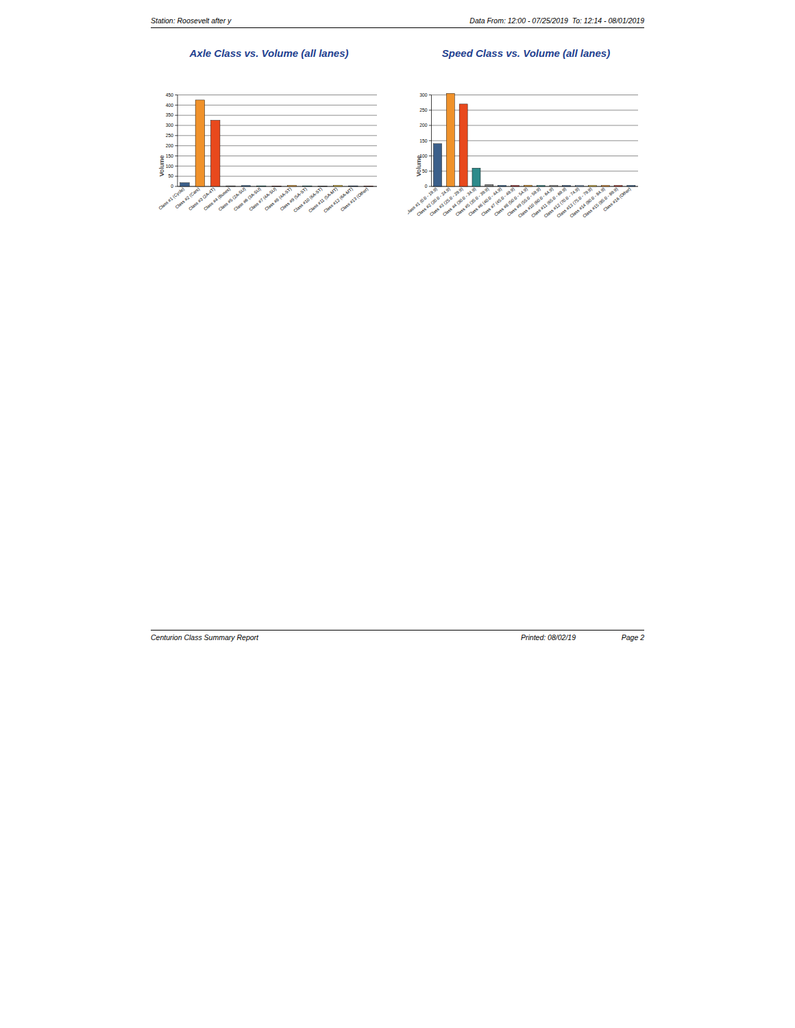Station: Roosevelt after y
Data From: 12:00 - 07/25/2019 To: 12:14 - 08/01/2019
Axle Class vs. Volume (all lanes)
Volume
450 400 350 300 250 200 150 100 50 0 Class #1 (Cycle) Class #2 (Cars) Class #3 (2A-4T) Class #4 (Buses) Class #5 (2A-SU) Class #6 (3A-SU) Class #7 (4A-SU) Class #8 (4A-ST) Class #9 (5A-ST) Class #10 (6A-ST) Class #11 (5A-MT) Class #12 (6A-MT) Class #13 (Other)
Speed Class vs. Volume (all lanes)
Volume
300 250 200 150 100 50 0 Class #1 (0.0 - 19.9) Class #2 (20.0 - 24.9) Class #3 (25.0 - 29.9) Class #4 (30.0 - 34.9) Class #5 (35.0 - 39.9) Class #6 (40.0 - 44.9) Class #7 (45.0 - 49.9) Class #8 (50.0 - 54.9) Class #9 (55.0 - 59.9) Class #10 (60.0 - 64.9) Class #11 (65.0 - 69.9) Class #12 (70.0 - 74.9) Class #13 (75.0 - 79.9) Class #14 (80.0 - 84.9) Class #15 (85.0 - 89.9) Class #16 (Other)
Centurion Class Summary Report
Printed: 08/02/19
Page 2